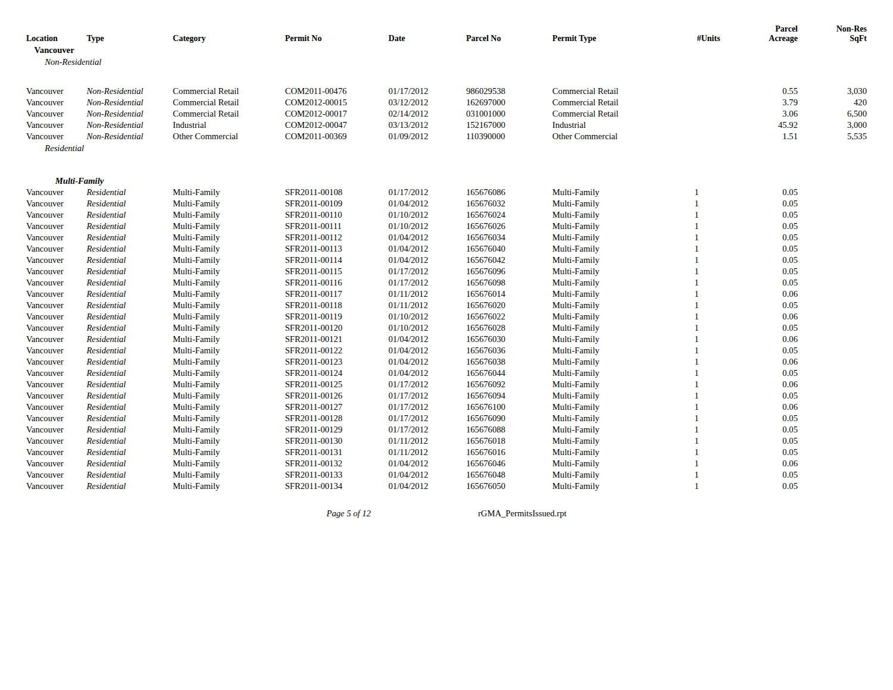| Location | Type | Category | Permit No | Date | Parcel No | Permit Type | #Units | Parcel Acreage | Non-Res SqFt |
| --- | --- | --- | --- | --- | --- | --- | --- | --- | --- |
| Vancouver |
| Non-Residential |
| Vancouver | Non-Residential | Commercial Retail | COM2011-00476 | 01/17/2012 | 986029538 | Commercial Retail | | 0.55 | 3,030 |
| Vancouver | Non-Residential | Commercial Retail | COM2012-00015 | 03/12/2012 | 162697000 | Commercial Retail | | 3.79 | 420 |
| Vancouver | Non-Residential | Commercial Retail | COM2012-00017 | 02/14/2012 | 031001000 | Commercial Retail | | 3.06 | 6,500 |
| Vancouver | Non-Residential | Industrial | COM2012-00047 | 03/13/2012 | 152167000 | Industrial | | 45.92 | 3,000 |
| Vancouver | Non-Residential | Other Commercial | COM2011-00369 | 01/09/2012 | 110390000 | Other Commercial | | 1.51 | 5,535 |
| Residential |
| Multi-Family |
| Vancouver | Residential | Multi-Family | SFR2011-00108 | 01/17/2012 | 165676086 | Multi-Family | 1 | 0.05 | |
| Vancouver | Residential | Multi-Family | SFR2011-00109 | 01/04/2012 | 165676032 | Multi-Family | 1 | 0.05 | |
| Vancouver | Residential | Multi-Family | SFR2011-00110 | 01/10/2012 | 165676024 | Multi-Family | 1 | 0.05 | |
| Vancouver | Residential | Multi-Family | SFR2011-00111 | 01/10/2012 | 165676026 | Multi-Family | 1 | 0.05 | |
| Vancouver | Residential | Multi-Family | SFR2011-00112 | 01/04/2012 | 165676034 | Multi-Family | 1 | 0.05 | |
| Vancouver | Residential | Multi-Family | SFR2011-00113 | 01/04/2012 | 165676040 | Multi-Family | 1 | 0.05 | |
| Vancouver | Residential | Multi-Family | SFR2011-00114 | 01/04/2012 | 165676042 | Multi-Family | 1 | 0.05 | |
| Vancouver | Residential | Multi-Family | SFR2011-00115 | 01/17/2012 | 165676096 | Multi-Family | 1 | 0.05 | |
| Vancouver | Residential | Multi-Family | SFR2011-00116 | 01/17/2012 | 165676098 | Multi-Family | 1 | 0.05 | |
| Vancouver | Residential | Multi-Family | SFR2011-00117 | 01/11/2012 | 165676014 | Multi-Family | 1 | 0.06 | |
| Vancouver | Residential | Multi-Family | SFR2011-00118 | 01/11/2012 | 165676020 | Multi-Family | 1 | 0.05 | |
| Vancouver | Residential | Multi-Family | SFR2011-00119 | 01/10/2012 | 165676022 | Multi-Family | 1 | 0.06 | |
| Vancouver | Residential | Multi-Family | SFR2011-00120 | 01/10/2012 | 165676028 | Multi-Family | 1 | 0.05 | |
| Vancouver | Residential | Multi-Family | SFR2011-00121 | 01/04/2012 | 165676030 | Multi-Family | 1 | 0.06 | |
| Vancouver | Residential | Multi-Family | SFR2011-00122 | 01/04/2012 | 165676036 | Multi-Family | 1 | 0.05 | |
| Vancouver | Residential | Multi-Family | SFR2011-00123 | 01/04/2012 | 165676038 | Multi-Family | 1 | 0.06 | |
| Vancouver | Residential | Multi-Family | SFR2011-00124 | 01/04/2012 | 165676044 | Multi-Family | 1 | 0.05 | |
| Vancouver | Residential | Multi-Family | SFR2011-00125 | 01/17/2012 | 165676092 | Multi-Family | 1 | 0.06 | |
| Vancouver | Residential | Multi-Family | SFR2011-00126 | 01/17/2012 | 165676094 | Multi-Family | 1 | 0.05 | |
| Vancouver | Residential | Multi-Family | SFR2011-00127 | 01/17/2012 | 165676100 | Multi-Family | 1 | 0.06 | |
| Vancouver | Residential | Multi-Family | SFR2011-00128 | 01/17/2012 | 165676090 | Multi-Family | 1 | 0.05 | |
| Vancouver | Residential | Multi-Family | SFR2011-00129 | 01/17/2012 | 165676088 | Multi-Family | 1 | 0.05 | |
| Vancouver | Residential | Multi-Family | SFR2011-00130 | 01/11/2012 | 165676018 | Multi-Family | 1 | 0.05 | |
| Vancouver | Residential | Multi-Family | SFR2011-00131 | 01/11/2012 | 165676016 | Multi-Family | 1 | 0.05 | |
| Vancouver | Residential | Multi-Family | SFR2011-00132 | 01/04/2012 | 165676046 | Multi-Family | 1 | 0.06 | |
| Vancouver | Residential | Multi-Family | SFR2011-00133 | 01/04/2012 | 165676048 | Multi-Family | 1 | 0.05 | |
| Vancouver | Residential | Multi-Family | SFR2011-00134 | 01/04/2012 | 165676050 | Multi-Family | 1 | 0.05 | |
Page 5 of 12
rGMA_PermitsIssued.rpt